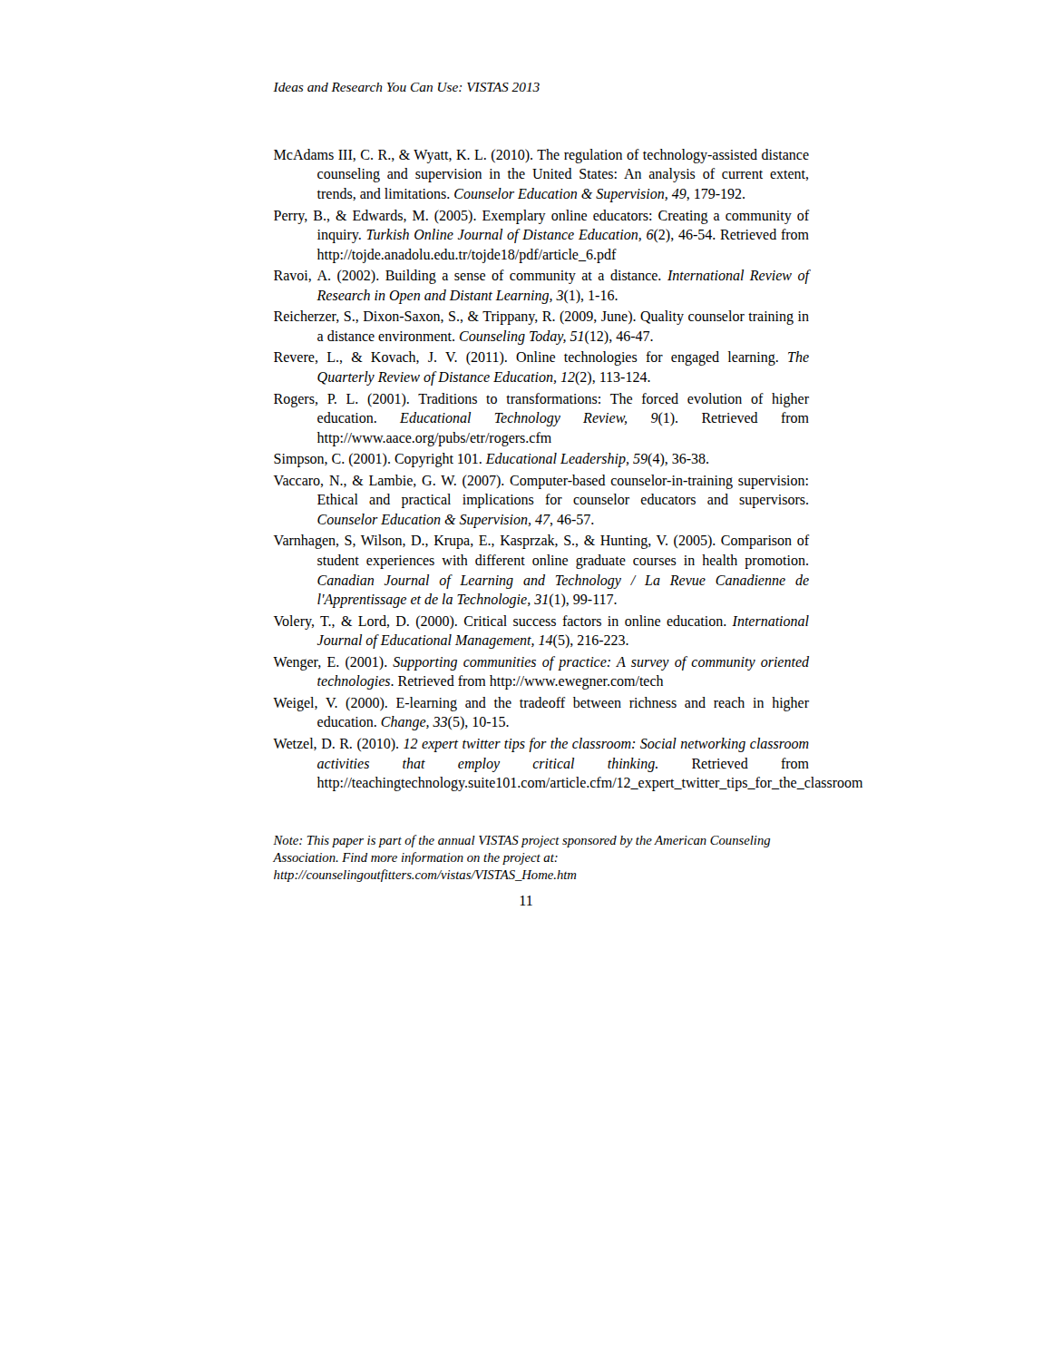Ideas and Research You Can Use: VISTAS 2013
McAdams III, C. R., & Wyatt, K. L. (2010). The regulation of technology-assisted distance counseling and supervision in the United States: An analysis of current extent, trends, and limitations. Counselor Education & Supervision, 49, 179-192.
Perry, B., & Edwards, M. (2005). Exemplary online educators: Creating a community of inquiry. Turkish Online Journal of Distance Education, 6(2), 46-54. Retrieved from http://tojde.anadolu.edu.tr/tojde18/pdf/article_6.pdf
Ravoi, A. (2002). Building a sense of community at a distance. International Review of Research in Open and Distant Learning, 3(1), 1-16.
Reicherzer, S., Dixon-Saxon, S., & Trippany, R. (2009, June). Quality counselor training in a distance environment. Counseling Today, 51(12), 46-47.
Revere, L., & Kovach, J. V. (2011). Online technologies for engaged learning. The Quarterly Review of Distance Education, 12(2), 113-124.
Rogers, P. L. (2001). Traditions to transformations: The forced evolution of higher education. Educational Technology Review, 9(1). Retrieved from http://www.aace.org/pubs/etr/rogers.cfm
Simpson, C. (2001). Copyright 101. Educational Leadership, 59(4), 36-38.
Vaccaro, N., & Lambie, G. W. (2007). Computer-based counselor-in-training supervision: Ethical and practical implications for counselor educators and supervisors. Counselor Education & Supervision, 47, 46-57.
Varnhagen, S, Wilson, D., Krupa, E., Kasprzak, S., & Hunting, V. (2005). Comparison of student experiences with different online graduate courses in health promotion. Canadian Journal of Learning and Technology / La Revue Canadienne de l'Apprentissage et de la Technologie, 31(1), 99-117.
Volery, T., & Lord, D. (2000). Critical success factors in online education. International Journal of Educational Management, 14(5), 216-223.
Wenger, E. (2001). Supporting communities of practice: A survey of community oriented technologies. Retrieved from http://www.ewegner.com/tech
Weigel, V. (2000). E-learning and the tradeoff between richness and reach in higher education. Change, 33(5), 10-15.
Wetzel, D. R. (2010). 12 expert twitter tips for the classroom: Social networking classroom activities that employ critical thinking. Retrieved from http://teachingtechnology.suite101.com/article.cfm/12_expert_twitter_tips_for_the_classroom
Note: This paper is part of the annual VISTAS project sponsored by the American Counseling Association. Find more information on the project at: http://counselingoutfitters.com/vistas/VISTAS_Home.htm
11